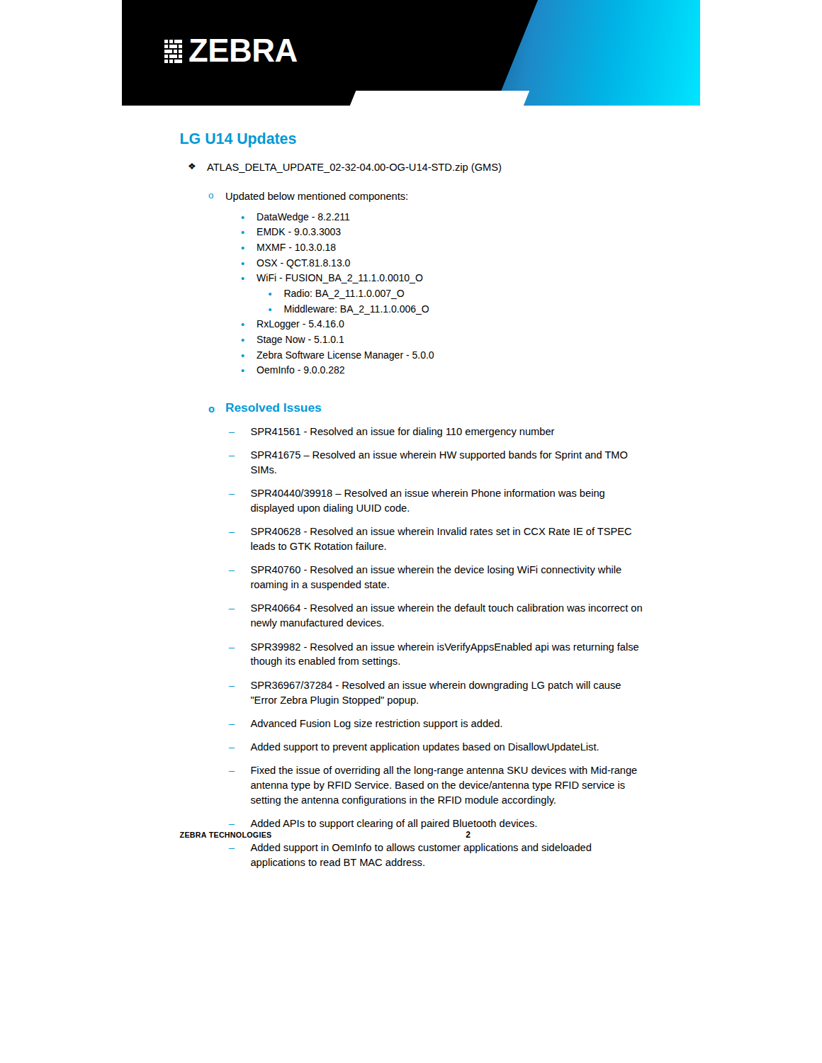ZEBRA
LG U14 Updates
ATLAS_DELTA_UPDATE_02-32-04.00-OG-U14-STD.zip (GMS)
Updated below mentioned components:
DataWedge - 8.2.211
EMDK - 9.0.3.3003
MXMF - 10.3.0.18
OSX - QCT.81.8.13.0
WiFi - FUSION_BA_2_11.1.0.0010_O
Radio: BA_2_11.1.0.007_O
Middleware: BA_2_11.1.0.006_O
RxLogger - 5.4.16.0
Stage Now - 5.1.0.1
Zebra Software License Manager - 5.0.0
OemInfo - 9.0.0.282
Resolved Issues
SPR41561 - Resolved an issue for dialing 110 emergency number
SPR41675 – Resolved an issue wherein HW supported bands for Sprint and TMO SIMs.
SPR40440/39918 – Resolved an issue wherein Phone information was being displayed upon dialing UUID code.
SPR40628 - Resolved an issue wherein Invalid rates set in CCX Rate IE of TSPEC leads to GTK Rotation failure.
SPR40760 - Resolved an issue wherein the device losing WiFi connectivity while roaming in a suspended state.
SPR40664 - Resolved an issue wherein the default touch calibration was incorrect on newly manufactured devices.
SPR39982 - Resolved an issue wherein isVerifyAppsEnabled api was returning false though its enabled from settings.
SPR36967/37284 - Resolved an issue wherein downgrading LG patch will cause "Error Zebra Plugin Stopped" popup.
Advanced Fusion Log size restriction support is added.
Added support to prevent application updates based on DisallowUpdateList.
Fixed the issue of overriding all the long-range antenna SKU devices with Mid-range antenna type by RFID Service. Based on the device/antenna type RFID service is setting the antenna configurations in the RFID module accordingly.
Added APIs to support clearing of all paired Bluetooth devices.
Added support in OemInfo to allows customer applications and sideloaded applications to read BT MAC address.
ZEBRA TECHNOLOGIES 2